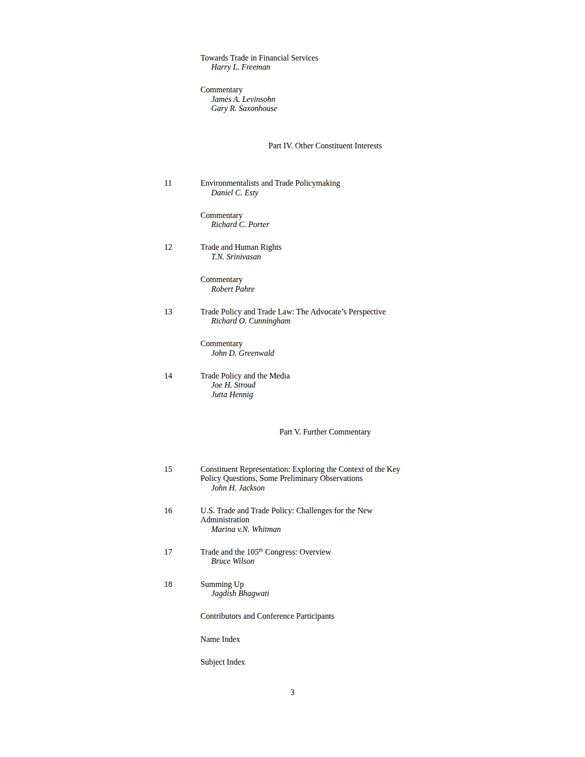Towards Trade in Financial Services Harry L. Freeman
Commentary James A. Levinsohn Gary R. Saxonhouse
Part IV. Other Constituent Interests
11
Environmentalists and Trade Policymaking Daniel C. Esty
Commentary Richard C. Porter
12
Trade and Human Rights T.N. Srinivasan
Commentary Robert Pahre
13
Trade Policy and Trade Law: The Advocate’s Perspective Richard O. Cunningham
Commentary John D. Greenwald
14
Trade Policy and the Media Joe H. Stroud Jutta Hennig
Part V. Further Commentary
15
Constituent Representation: Exploring the Context of the Key
Policy Questions, Some Preliminary Observations John H. Jackson
16
U.S. Trade and Trade Policy: Challenges for the New
Administration Marina v.N. Whitman
17
Trade and the 105th Congress: Overview Bruce Wilson
18
Summing Up Jagdish Bhagwati
Contributors and Conference Participants
Name Index
Subject Index
3